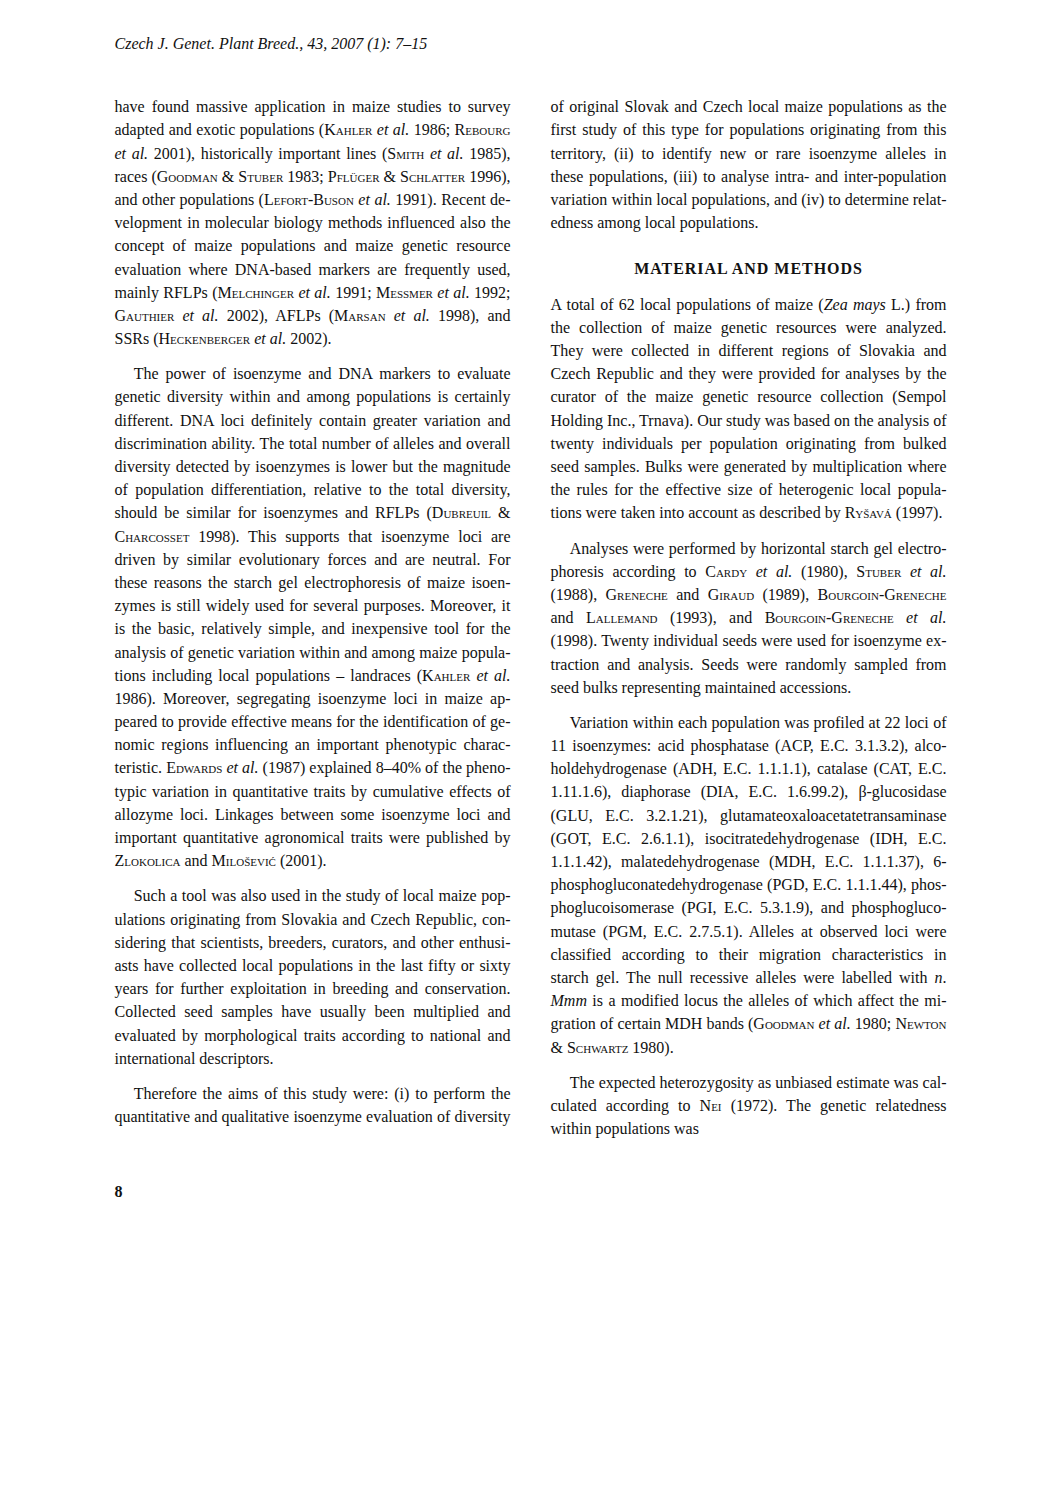Czech J. Genet. Plant Breed., 43, 2007 (1): 7–15
have found massive application in maize studies to survey adapted and exotic populations (Kahler et al. 1986; Rebourg et al. 2001), historically important lines (Smith et al. 1985), races (Goodman & Stuber 1983; Pflüger & Schlatter 1996), and other populations (Lefort-Buson et al. 1991). Recent development in molecular biology methods influenced also the concept of maize populations and maize genetic resource evaluation where DNA-based markers are frequently used, mainly RFLPs (Melchinger et al. 1991; Messmer et al. 1992; Gauthier et al. 2002), AFLPs (Marsan et al. 1998), and SSRs (Heckenberger et al. 2002).
The power of isoenzyme and DNA markers to evaluate genetic diversity within and among populations is certainly different. DNA loci definitely contain greater variation and discrimination ability. The total number of alleles and overall diversity detected by isoenzymes is lower but the magnitude of population differentiation, relative to the total diversity, should be similar for isoenzymes and RFLPs (Dubreuil & Charcosset 1998). This supports that isoenzyme loci are driven by similar evolutionary forces and are neutral. For these reasons the starch gel electrophoresis of maize isoenzymes is still widely used for several purposes. Moreover, it is the basic, relatively simple, and inexpensive tool for the analysis of genetic variation within and among maize populations including local populations – landraces (Kahler et al. 1986). Moreover, segregating isoenzyme loci in maize appeared to provide effective means for the identification of genomic regions influencing an important phenotypic characteristic. Edwards et al. (1987) explained 8–40% of the phenotypic variation in quantitative traits by cumulative effects of allozyme loci. Linkages between some isoenzyme loci and important quantitative agronomical traits were published by Zlokolica and Milošević (2001).
Such a tool was also used in the study of local maize populations originating from Slovakia and Czech Republic, considering that scientists, breeders, curators, and other enthusiasts have collected local populations in the last fifty or sixty years for further exploitation in breeding and conservation. Collected seed samples have usually been multiplied and evaluated by morphological traits according to national and international descriptors.
Therefore the aims of this study were: (i) to perform the quantitative and qualitative isoenzyme evaluation of diversity of original Slovak and Czech local maize populations as the first study of this type for populations originating from this territory, (ii) to identify new or rare isoenzyme alleles in these populations, (iii) to analyse intra- and inter-population variation within local populations, and (iv) to determine relatedness among local populations.
Material and Methods
A total of 62 local populations of maize (Zea mays L.) from the collection of maize genetic resources were analyzed. They were collected in different regions of Slovakia and Czech Republic and they were provided for analyses by the curator of the maize genetic resource collection (Sempol Holding Inc., Trnava). Our study was based on the analysis of twenty individuals per population originating from bulked seed samples. Bulks were generated by multiplication where the rules for the effective size of heterogenic local populations were taken into account as described by Ryšavá (1997).
Analyses were performed by horizontal starch gel electrophoresis according to Cardy et al. (1980), Stuber et al. (1988), Greneche and Giraud (1989), Bourgoin-Greneche and Lallemand (1993), and Bourgoin-Greneche et al. (1998). Twenty individual seeds were used for isoenzyme extraction and analysis. Seeds were randomly sampled from seed bulks representing maintained accessions.
Variation within each population was profiled at 22 loci of 11 isoenzymes: acid phosphatase (ACP, E.C. 3.1.3.2), alcoholdehydrogenase (ADH, E.C. 1.1.1.1), catalase (CAT, E.C. 1.11.1.6), diaphorase (DIA, E.C. 1.6.99.2), β-glucosidase (GLU, E.C. 3.2.1.21), glutamateoxaloacetatetransaminase (GOT, E.C. 2.6.1.1), isocitratedehydrogenase (IDH, E.C. 1.1.1.42), malatedehydrogenase (MDH, E.C. 1.1.1.37), 6-phosphogluconatedehydrogenase (PGD, E.C. 1.1.1.44), phosphoglucoisomerase (PGI, E.C. 5.3.1.9), and phosphoglucomutase (PGM, E.C. 2.7.5.1). Alleles at observed loci were classified according to their migration characteristics in starch gel. The null recessive alleles were labelled with n. Mmm is a modified locus the alleles of which affect the migration of certain MDH bands (Goodman et al. 1980; Newton & Schwartz 1980).
The expected heterozygosity as unbiased estimate was calculated according to Nei (1972). The genetic relatedness within populations was
8